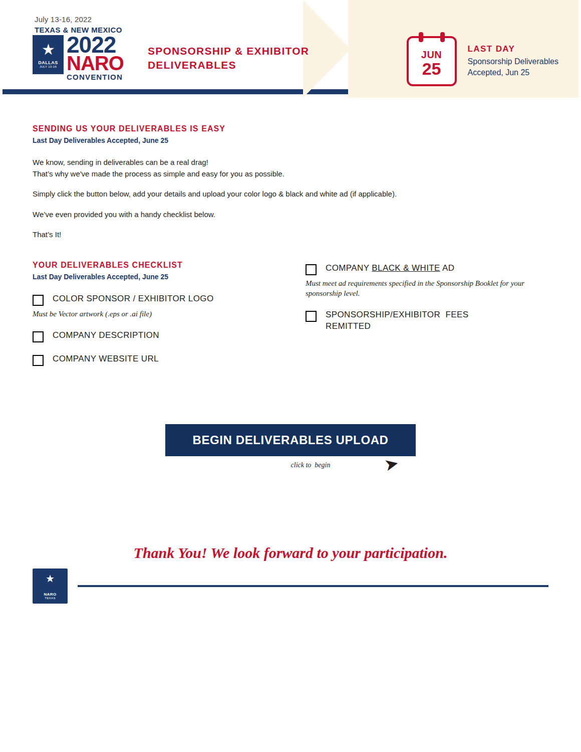July 13-16, 2022
TEXAS & NEW MEXICO
★ DALLASJULY 13-16
2022
NARO
CONVENTION
Sponsorship & Exhibitor
Deliverables
JUN
25
Last Day
Sponsorship Deliverables
Accepted, Jun 25
Sending us your deliverables is easy
Last Day Deliverables Accepted, June 25
We know, sending in deliverables can be a real drag!
That’s why we've made the process as simple and easy for you as possible.
Simply click the button below, add your details and upload your color logo & black and white ad (if applicable).
We’ve even provided you with a handy checklist below.
That’s It!
Your Deliverables Checklist
Last Day Deliverables Accepted, June 25
COLOR SPONSOR / EXHIBITOR LOGO
Must be Vector artwork (.eps or .ai file)
COMPANY DESCRIPTION
COMPANY WEBSITE URL
COMPANY BLACK & WHITE AD
Must meet ad requirements specified in the Sponsorship Booklet for your sponsorship level.
SPONSORSHIP/EXHIBITOR FEES
REMITTED
BEGIN DELIVERABLES UPLOAD
click to begin
➤
Thank You! We look forward to your participation.
★ NAROTEXAS